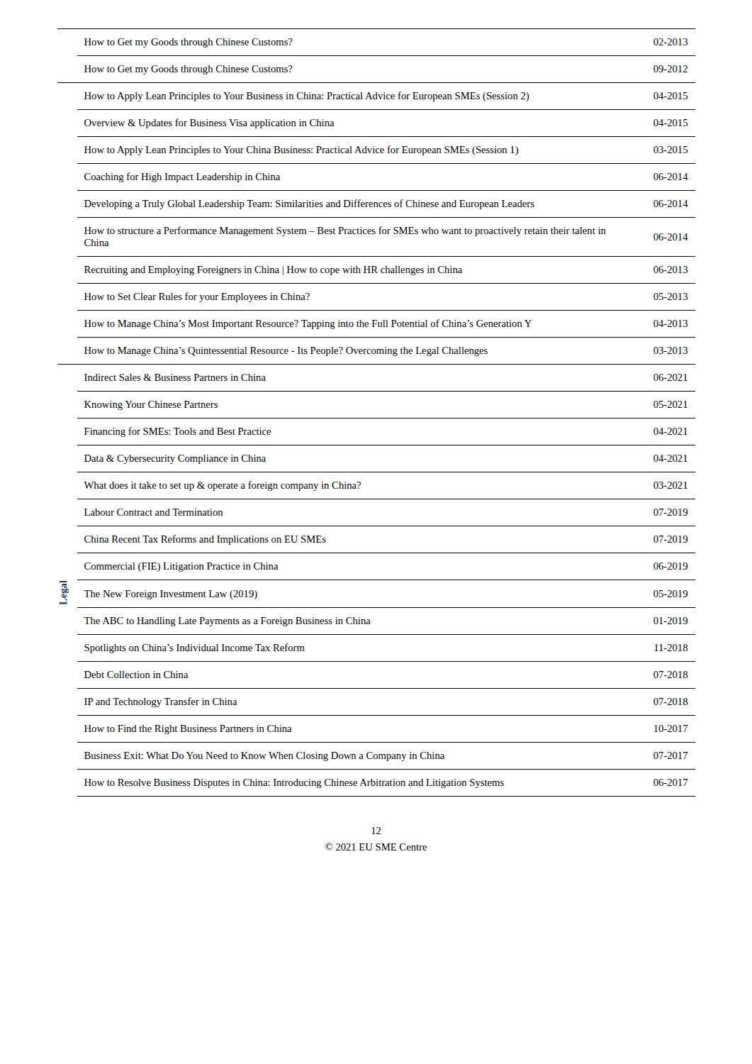| | How to Get my Goods through Chinese Customs? | 02-2013 |
| | How to Get my Goods through Chinese Customs? | 09-2012 |
| | How to Apply Lean Principles to Your Business in China: Practical Advice for European SMEs (Session 2) | 04-2015 |
| | Overview & Updates for Business Visa application in China | 04-2015 |
| | How to Apply Lean Principles to Your China Business: Practical Advice for European SMEs (Session 1) | 03-2015 |
| | Coaching for High Impact Leadership in China | 06-2014 |
| | Developing a Truly Global Leadership Team: Similarities and Differences of Chinese and European Leaders | 06-2014 |
| | How to structure a Performance Management System – Best Practices for SMEs who want to proactively retain their talent in China | 06-2014 |
| | Recruiting and Employing Foreigners in China / How to cope with HR challenges in China | 06-2013 |
| | How to Set Clear Rules for your Employees in China? | 05-2013 |
| | How to Manage China’s Most Important Resource? Tapping into the Full Potential of China’s Generation Y | 04-2013 |
| | How to Manage China’s Quintessential Resource - Its People? Overcoming the Legal Challenges | 03-2013 |
| | Indirect Sales & Business Partners in China | 06-2021 |
| | Knowing Your Chinese Partners | 05-2021 |
| | Financing for SMEs: Tools and Best Practice | 04-2021 |
| | Data & Cybersecurity Compliance in China | 04-2021 |
| | What does it take to set up & operate a foreign company in China? | 03-2021 |
| | Labour Contract and Termination | 07-2019 |
| | China Recent Tax Reforms and Implications on EU SMEs | 07-2019 |
| | Commercial (FIE) Litigation Practice in China | 06-2019 |
| Legal | The New Foreign Investment Law (2019) | 05-2019 |
| | The ABC to Handling Late Payments as a Foreign Business in China | 01-2019 |
| | Spotlights on China’s Individual Income Tax Reform | 11-2018 |
| | Debt Collection in China | 07-2018 |
| | IP and Technology Transfer in China | 07-2018 |
| | How to Find the Right Business Partners in China | 10-2017 |
| | Business Exit: What Do You Need to Know When Closing Down a Company in China | 07-2017 |
| | How to Resolve Business Disputes in China: Introducing Chinese Arbitration and Litigation Systems | 06-2017 |
12
© 2021 EU SME Centre